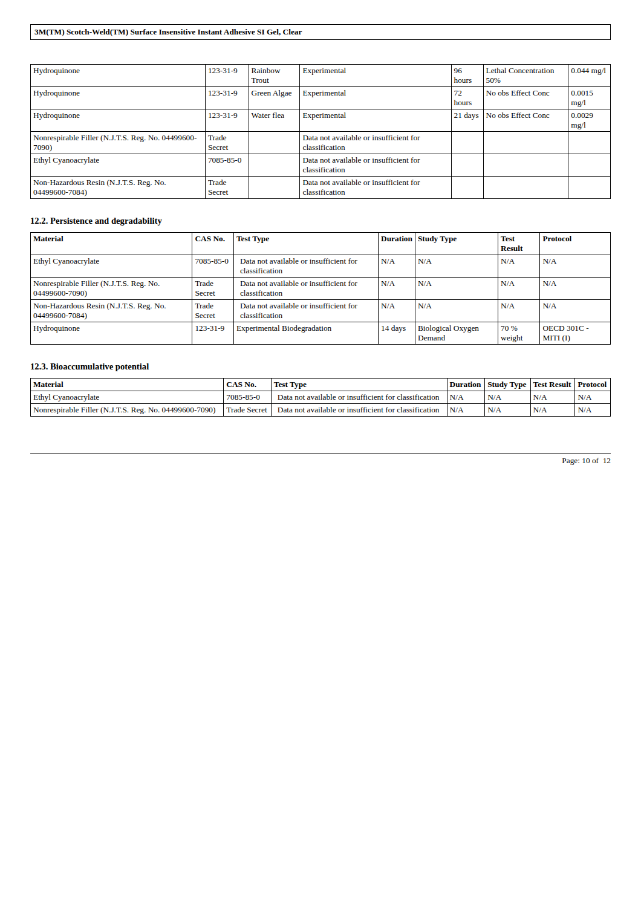3M(TM) Scotch-Weld(TM) Surface Insensitive Instant Adhesive SI Gel, Clear
| Hydroquinone | 123-31-9 | Rainbow Trout | Experimental | 96 hours | Lethal Concentration 50% | 0.044 mg/l |
| Hydroquinone | 123-31-9 | Green Algae | Experimental | 72 hours | No obs Effect Conc | 0.0015 mg/l |
| Hydroquinone | 123-31-9 | Water flea | Experimental | 21 days | No obs Effect Conc | 0.0029 mg/l |
| Nonrespirable Filler (N.J.T.S. Reg. No. 04499600-7090) | Trade Secret | | Data not available or insufficient for classification | | | |
| Ethyl Cyanoacrylate | 7085-85-0 | | Data not available or insufficient for classification | | | |
| Non-Hazardous Resin (N.J.T.S. Reg. No. 04499600-7084) | Trade Secret | | Data not available or insufficient for classification | | | |
12.2. Persistence and degradability
| Material | CAS No. | Test Type | Duration | Study Type | Test Result | Protocol |
| --- | --- | --- | --- | --- | --- | --- |
| Ethyl Cyanoacrylate | 7085-85-0 | Data not available or insufficient for classification | N/A | N/A | N/A | N/A |
| Nonrespirable Filler (N.J.T.S. Reg. No. 04499600-7090) | Trade Secret | Data not available or insufficient for classification | N/A | N/A | N/A | N/A |
| Non-Hazardous Resin (N.J.T.S. Reg. No. 04499600-7084) | Trade Secret | Data not available or insufficient for classification | N/A | N/A | N/A | N/A |
| Hydroquinone | 123-31-9 | Experimental Biodegradation | 14 days | Biological Oxygen Demand | 70 % weight | OECD 301C - MITI (I) |
12.3. Bioaccumulative potential
| Material | CAS No. | Test Type | Duration | Study Type | Test Result | Protocol |
| --- | --- | --- | --- | --- | --- | --- |
| Ethyl Cyanoacrylate | 7085-85-0 | Data not available or insufficient for classification | N/A | N/A | N/A | N/A |
| Nonrespirable Filler (N.J.T.S. Reg. No. 04499600-7090) | Trade Secret | Data not available or insufficient for classification | N/A | N/A | N/A | N/A |
Page: 10 of 12